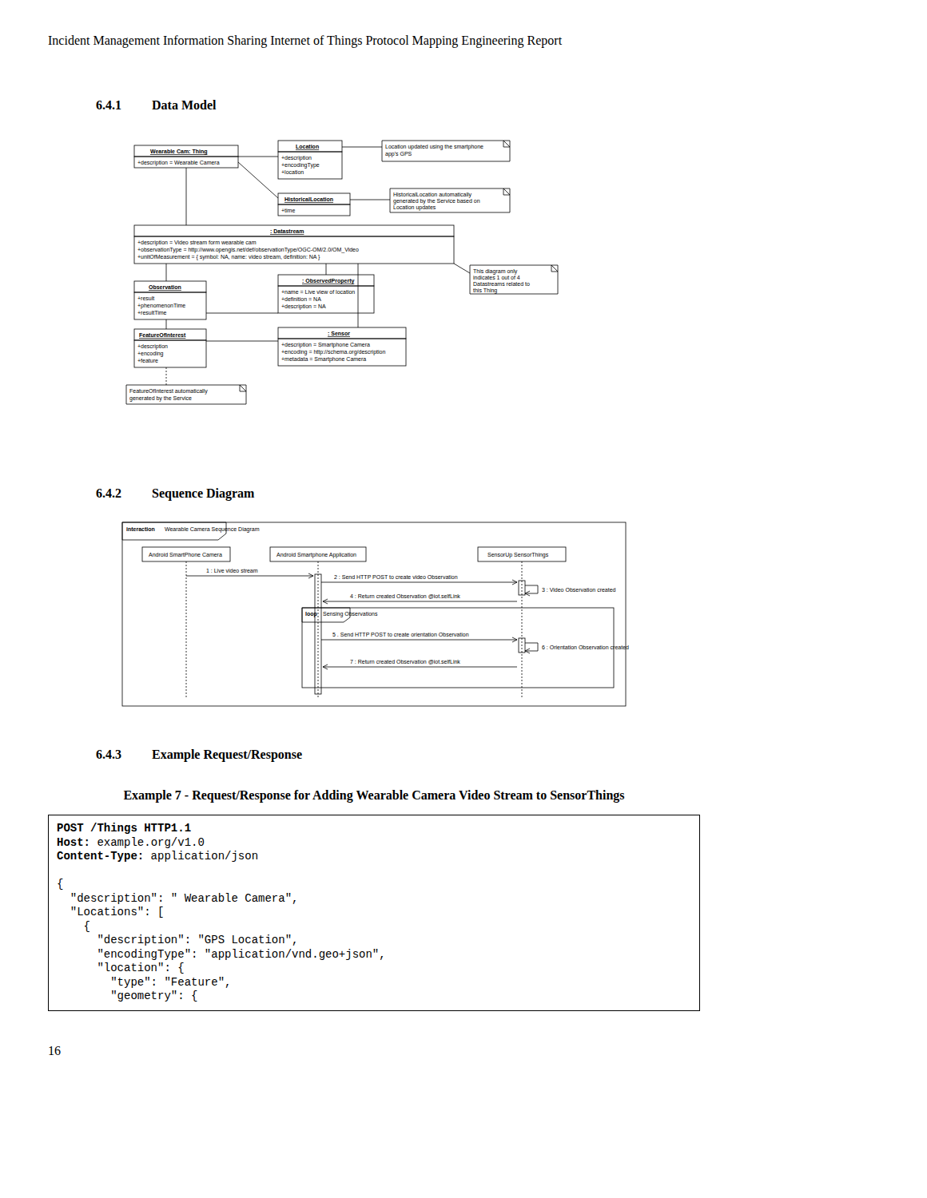Incident Management Information Sharing Internet of Things Protocol Mapping Engineering Report
6.4.1 Data Model
Wearable Cam: Thing +description = Wearable Camera Location +description +encodingType +location Location updated using the smartphone app's GPS HistoricalLocation +time HistoricalLocation automatically generated by the Service based on Location updates : Datastream +description = Video stream form wearable cam +observationType = http://www.opengis.net/def/observationType/OGC-OM/2.0/OM_Video +unitOfMeasurement = { symbol: NA, name: video stream, definition: NA } This diagram only indicates 1 out of 4 Datastreams related to this Thing Observation +result +phenomenonTime +resultTime : ObservedProperty +name = Live view of location +definition = NA +description = NA : Sensor +description = Smartphone Camera +encoding = http://schema.org/description +metadata = Smartphone Camera FeatureOfInterest +description +encoding +feature FeatureOfInterest automatically generated by the Service
6.4.2 Sequence Diagram
interaction Wearable Camera Sequence Diagram Android SmartPhone Camera Android Smartphone Application SensorUp SensorThings 1 : Live video stream 2 : Send HTTP POST to create video Observation 3 : Video Observation created 4 : Return created Observation @iot.selfLink loop Sensing Observations 5 . Send HTTP POST to create orientation Observation 6 : Orientation Observation created 7 : Return created Observation @iot.selfLink
6.4.3 Example Request/Response
Example 7 - Request/Response for Adding Wearable Camera Video Stream to SensorThings
POST /Things HTTP1.1
Host: example.org/v1.0
Content-Type: application/json

{
  "description": " Wearable Camera",
  "Locations": [
    {
      "description": "GPS Location",
      "encodingType": "application/vnd.geo+json",
      "location": {
        "type": "Feature",
        "geometry": {
16